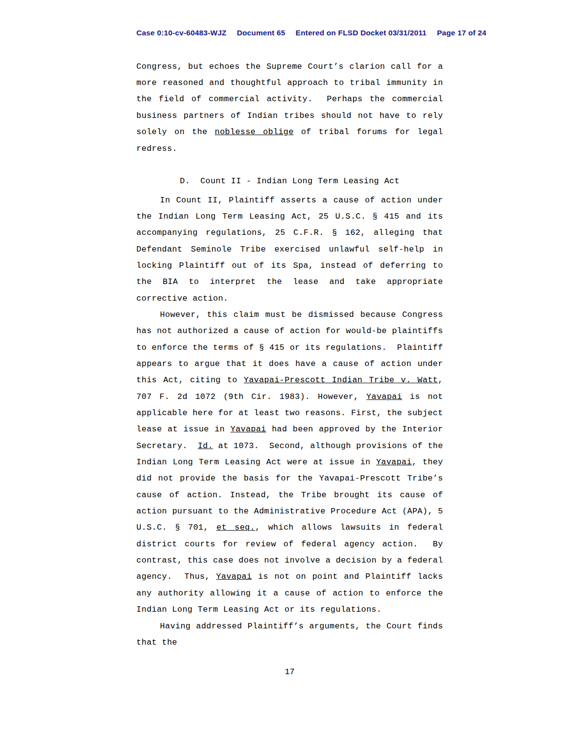Case 0:10-cv-60483-WJZ Document 65 Entered on FLSD Docket 03/31/2011 Page 17 of 24
Congress, but echoes the Supreme Court’s clarion call for a more reasoned and thoughtful approach to tribal immunity in the field of commercial activity. Perhaps the commercial business partners of Indian tribes should not have to rely solely on the noblesse oblige of tribal forums for legal redress.
D. Count II - Indian Long Term Leasing Act
In Count II, Plaintiff asserts a cause of action under the Indian Long Term Leasing Act, 25 U.S.C. § 415 and its accompanying regulations, 25 C.F.R. § 162, alleging that Defendant Seminole Tribe exercised unlawful self-help in locking Plaintiff out of its Spa, instead of deferring to the BIA to interpret the lease and take appropriate corrective action.
However, this claim must be dismissed because Congress has not authorized a cause of action for would-be plaintiffs to enforce the terms of § 415 or its regulations. Plaintiff appears to argue that it does have a cause of action under this Act, citing to Yavapai-Prescott Indian Tribe v. Watt, 707 F. 2d 1072 (9th Cir. 1983). However, Yavapai is not applicable here for at least two reasons. First, the subject lease at issue in Yavapai had been approved by the Interior Secretary. Id. at 1073. Second, although provisions of the Indian Long Term Leasing Act were at issue in Yavapai, they did not provide the basis for the Yavapai-Prescott Tribe’s cause of action. Instead, the Tribe brought its cause of action pursuant to the Administrative Procedure Act (APA), 5 U.S.C. § 701, et seq., which allows lawsuits in federal district courts for review of federal agency action. By contrast, this case does not involve a decision by a federal agency. Thus, Yavapai is not on point and Plaintiff lacks any authority allowing it a cause of action to enforce the Indian Long Term Leasing Act or its regulations.
Having addressed Plaintiff’s arguments, the Court finds that the
17